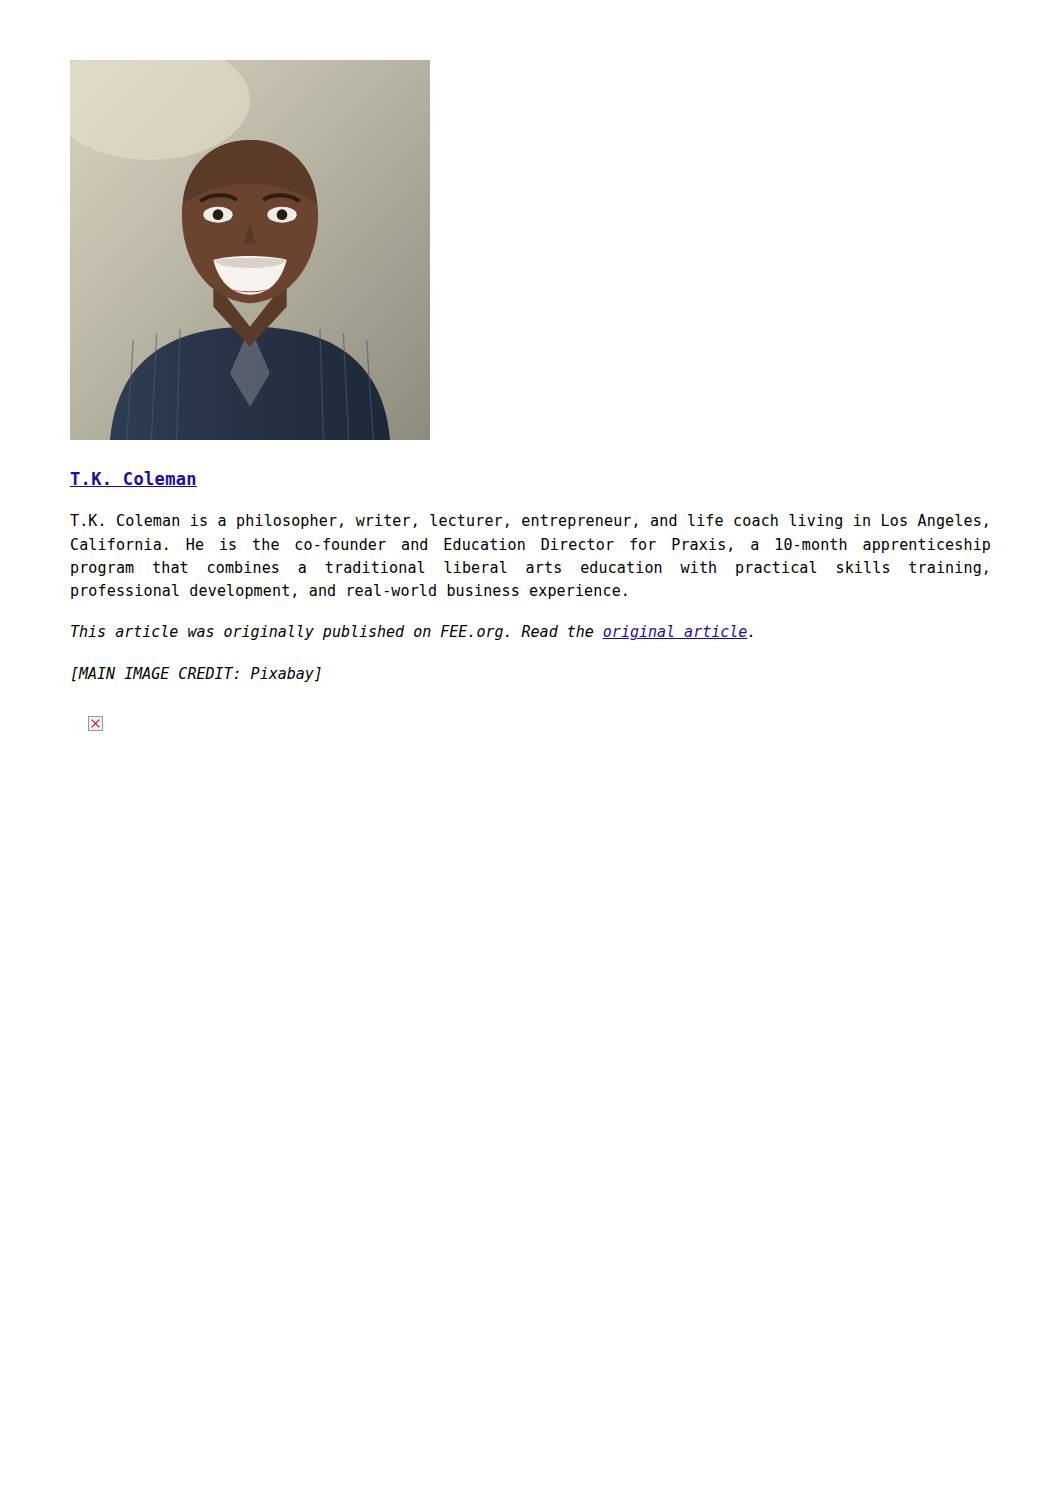T.K. Coleman
T.K. Coleman is a philosopher, writer, lecturer, entrepreneur, and life coach living in Los Angeles, California. He is the co-founder and Education Director for Praxis, a 10-month apprenticeship program that combines a traditional liberal arts education with practical skills training, professional development, and real-world business experience.
This article was originally published on FEE.org. Read the original article.
[MAIN IMAGE CREDIT: Pixabay]